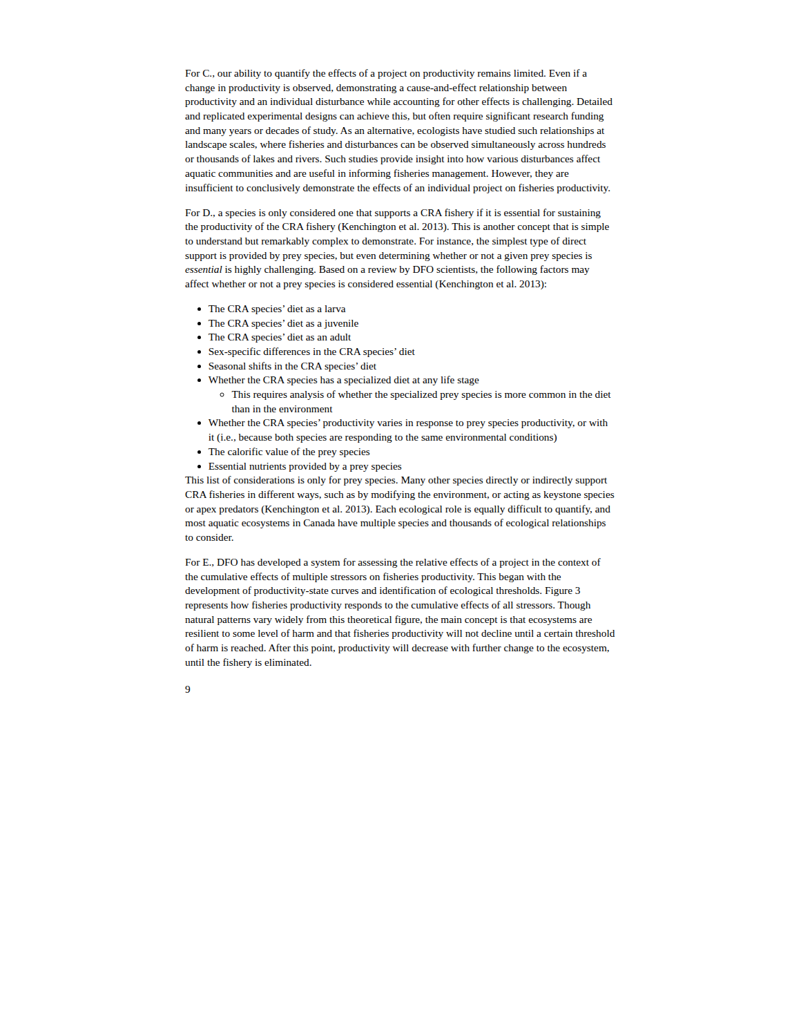For C., our ability to quantify the effects of a project on productivity remains limited. Even if a change in productivity is observed, demonstrating a cause-and-effect relationship between productivity and an individual disturbance while accounting for other effects is challenging. Detailed and replicated experimental designs can achieve this, but often require significant research funding and many years or decades of study. As an alternative, ecologists have studied such relationships at landscape scales, where fisheries and disturbances can be observed simultaneously across hundreds or thousands of lakes and rivers. Such studies provide insight into how various disturbances affect aquatic communities and are useful in informing fisheries management. However, they are insufficient to conclusively demonstrate the effects of an individual project on fisheries productivity.
For D., a species is only considered one that supports a CRA fishery if it is essential for sustaining the productivity of the CRA fishery (Kenchington et al. 2013). This is another concept that is simple to understand but remarkably complex to demonstrate. For instance, the simplest type of direct support is provided by prey species, but even determining whether or not a given prey species is essential is highly challenging. Based on a review by DFO scientists, the following factors may affect whether or not a prey species is considered essential (Kenchington et al. 2013):
The CRA species’ diet as a larva
The CRA species’ diet as a juvenile
The CRA species’ diet as an adult
Sex-specific differences in the CRA species’ diet
Seasonal shifts in the CRA species’ diet
Whether the CRA species has a specialized diet at any life stage
This requires analysis of whether the specialized prey species is more common in the diet than in the environment
Whether the CRA species’ productivity varies in response to prey species productivity, or with it (i.e., because both species are responding to the same environmental conditions)
The calorific value of the prey species
Essential nutrients provided by a prey species
This list of considerations is only for prey species. Many other species directly or indirectly support CRA fisheries in different ways, such as by modifying the environment, or acting as keystone species or apex predators (Kenchington et al. 2013). Each ecological role is equally difficult to quantify, and most aquatic ecosystems in Canada have multiple species and thousands of ecological relationships to consider.
For E., DFO has developed a system for assessing the relative effects of a project in the context of the cumulative effects of multiple stressors on fisheries productivity. This began with the development of productivity-state curves and identification of ecological thresholds. Figure 3 represents how fisheries productivity responds to the cumulative effects of all stressors. Though natural patterns vary widely from this theoretical figure, the main concept is that ecosystems are resilient to some level of harm and that fisheries productivity will not decline until a certain threshold of harm is reached. After this point, productivity will decrease with further change to the ecosystem, until the fishery is eliminated.
9